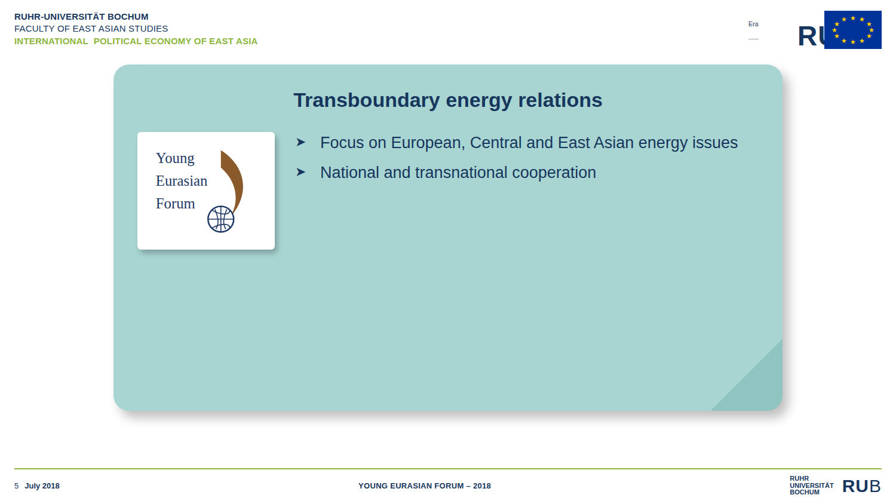RUB
Ruhr-Universität Bochum
Faculty of East Asian Studies
International Political Economy of East Asia
Co-funded by the
Erasmus+ Programme of
the European Union
★ ★ ★ ★ ★ ★ ★ ★ ★ ★ ★ ★
Transboundary energy relations
Young Eurasian Forum
Focus on European, Central and East Asian energy issues
National and transnational cooperation
5 July 2018
YOUNG EURASIAN FORUM – 2018
Ruhr Universität Bochum
RUB